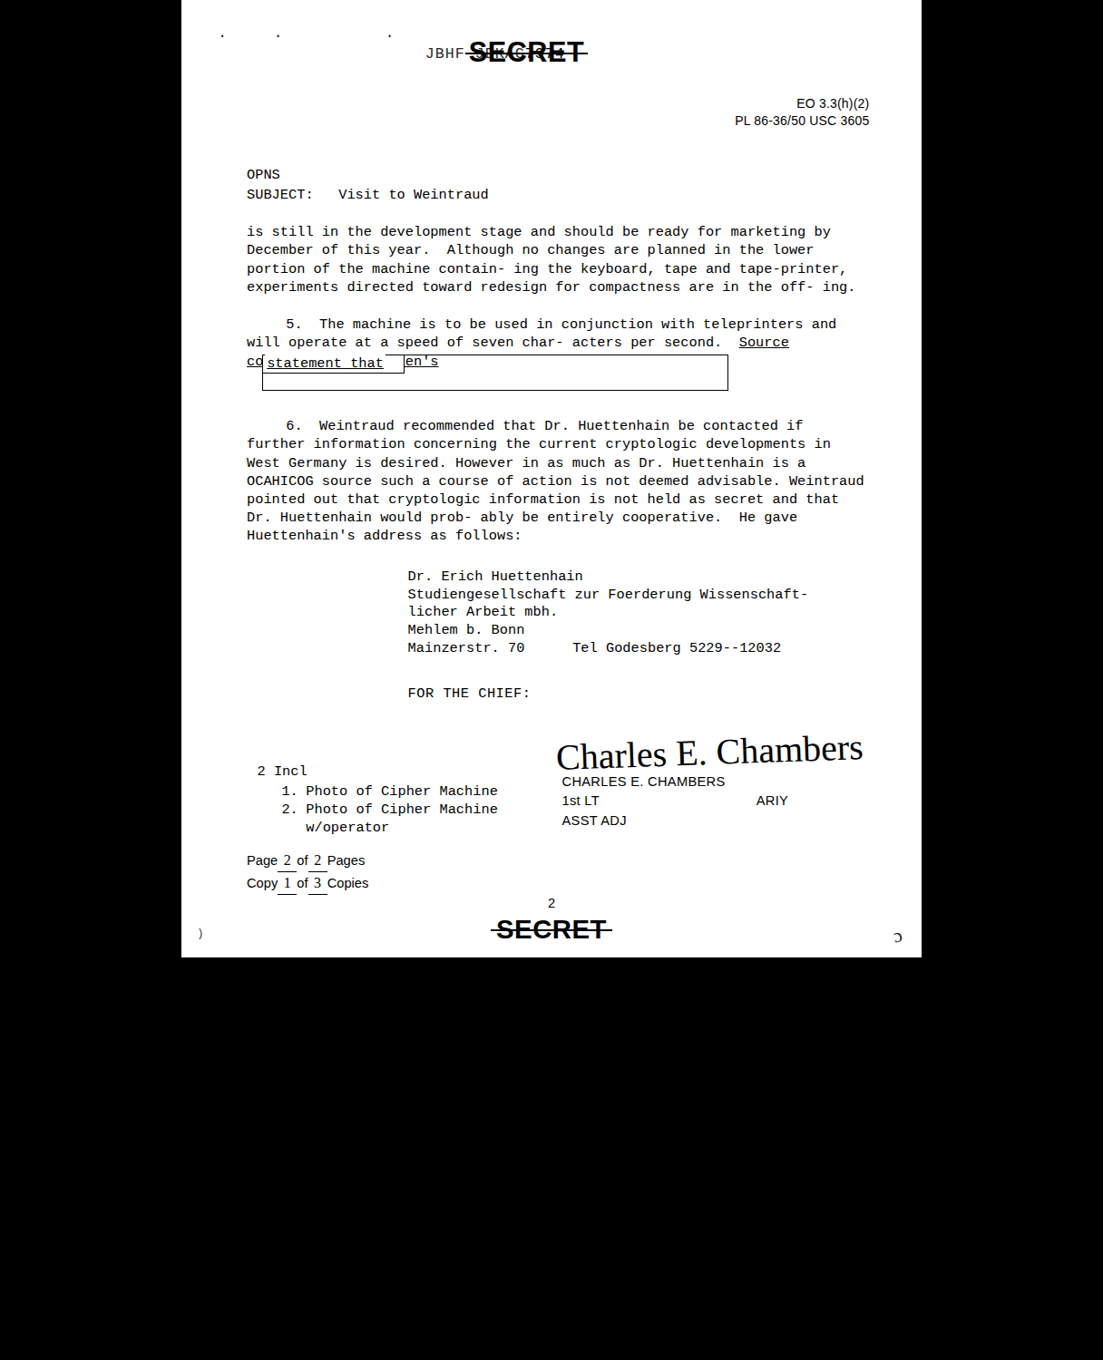. . .
JBHF JDKAG7374
SECRET
EO 3.3(h)(2)
PL 86-36/50 USC 3605
OPNS
SUBJECT: Visit to Weintraud
is still in the development stage and should be ready for marketing by December of this year. Although no changes are planned in the lower portion of the machine contain- ing the keyboard, tape and tape-printer, experiments directed toward redesign for compactness are in the off- ing.
5. The machine is to be used in conjunction with teleprinters and will operate at a speed of seven char- acters per second. Source confirmed Dr. Grimsen's
statement that
6. Weintraud recommended that Dr. Huettenhain be contacted if further information concerning the current cryptologic developments in West Germany is desired. However in as much as Dr. Huettenhain is a OCAHICOG source such a course of action is not deemed advisable. Weintraud pointed out that cryptologic information is not held as secret and that Dr. Huettenhain would prob- ably be entirely cooperative. He gave Huettenhain's address as follows:
Dr. Erich Huettenhain
Studiengesellschaft zur Foerderung Wissenschaft-
licher Arbeit mbh.
Mehlem b. Bonn
Mainzerstr. 70Tel Godesberg 5229--12032
FOR THE CHIEF:
2 Incl
1. Photo of Cipher Machine
2. Photo of Cipher Machine
w/operator
Charles E. Chambers
CHARLES E. CHAMBERS 1st LTARIY ASST ADJ
Page2of2 Pages
Copy1of3 Copies
2
SECRET
)
ɔ